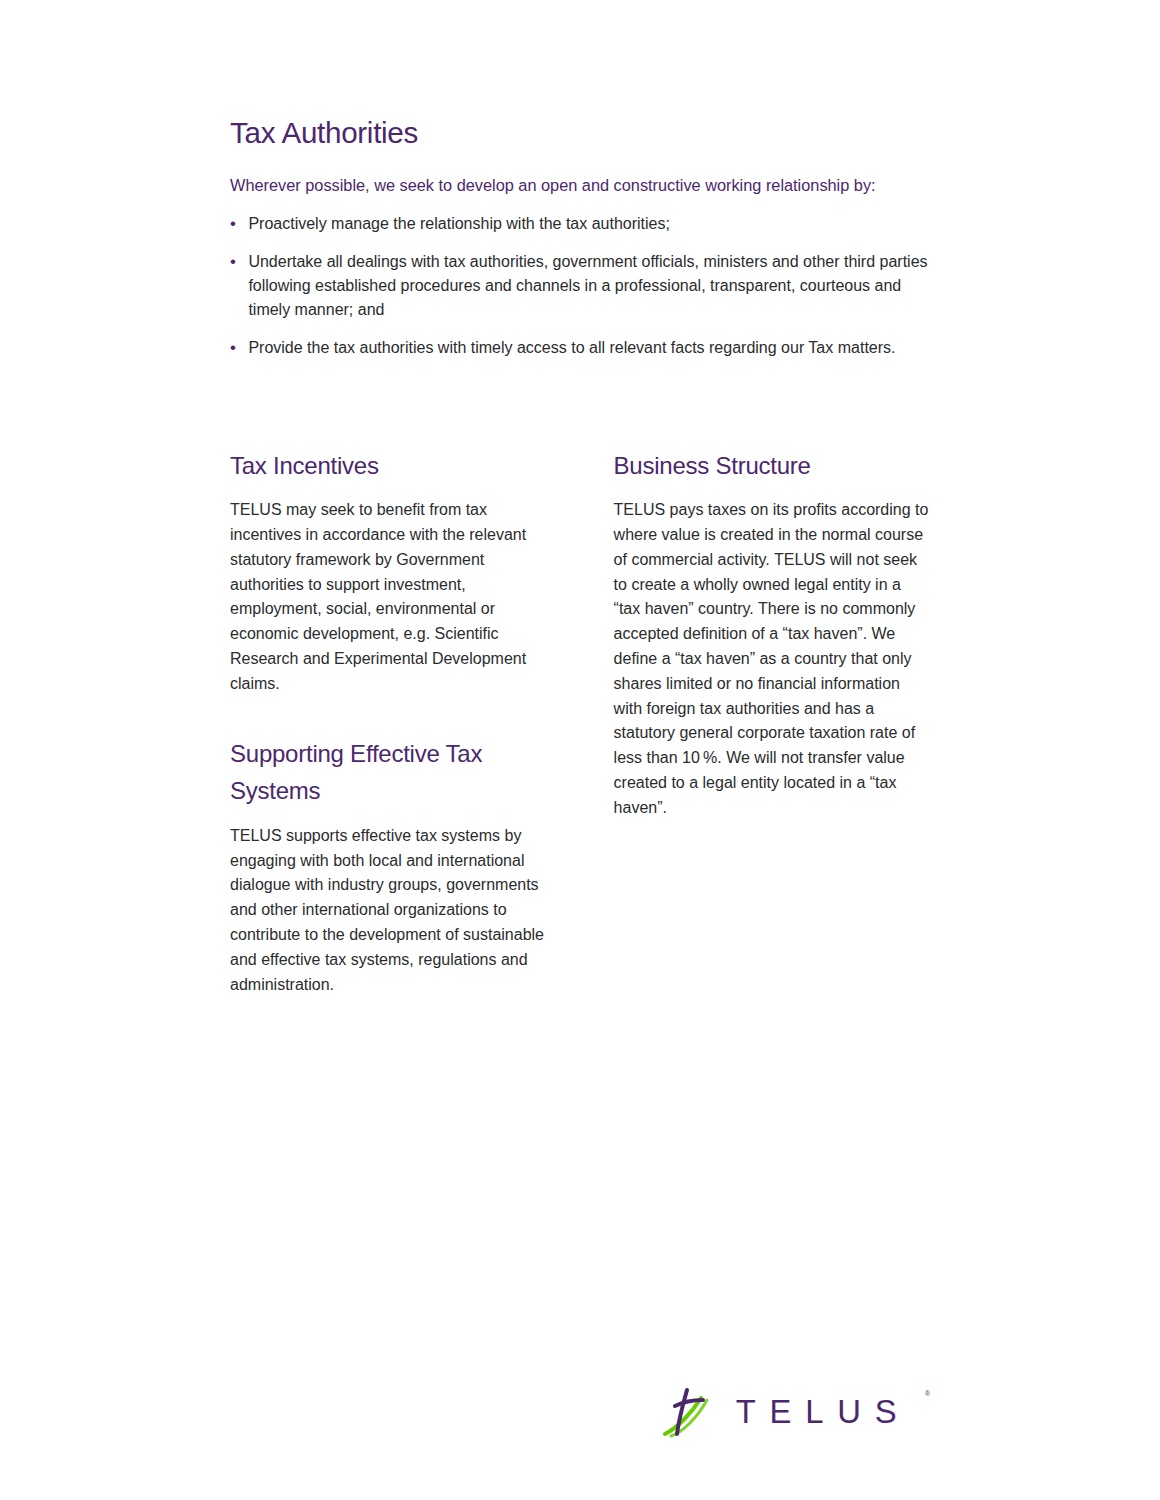Tax Authorities
Wherever possible, we seek to develop an open and constructive working relationship by:
Proactively manage the relationship with the tax authorities;
Undertake all dealings with tax authorities, government officials, ministers and other third parties following established procedures and channels in a professional, transparent, courteous and timely manner; and
Provide the tax authorities with timely access to all relevant facts regarding our Tax matters.
Tax Incentives
TELUS may seek to benefit from tax incentives in accordance with the relevant statutory framework by Government authorities to support investment, employment, social, environmental or economic development, e.g. Scientific Research and Experimental Development claims.
Supporting Effective Tax Systems
TELUS supports effective tax systems by engaging with both local and international dialogue with industry groups, governments and other international organizations to contribute to the development of sustainable and effective tax systems, regulations and administration.
Business Structure
TELUS pays taxes on its profits according to where value is created in the normal course of commercial activity. TELUS will not seek to create a wholly owned legal entity in a “tax haven” country. There is no commonly accepted definition of a “tax haven”. We define a “tax haven” as a country that only shares limited or no financial information with foreign tax authorities and has a statutory general corporate taxation rate of less than 10 %. We will not transfer value created to a legal entity located in a “tax haven”.
TELUS®